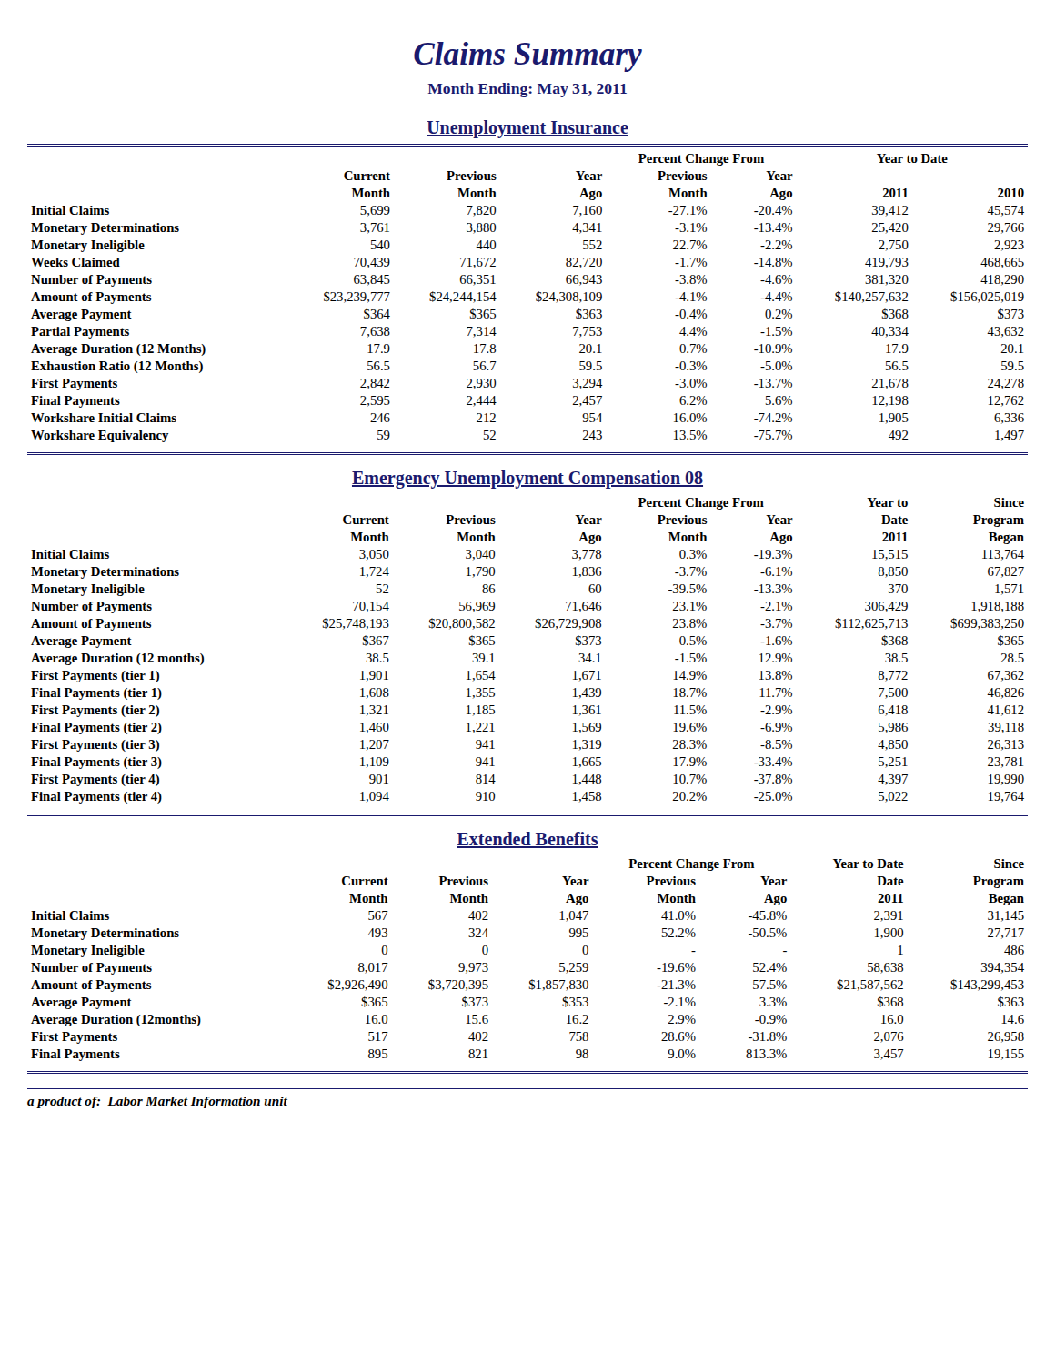Claims Summary
Month Ending: May 31, 2011
Unemployment Insurance
| | Current | Previous | Year | Percent Change From | Year to Date |
| --- | --- | --- | --- | --- | --- |
| Previous | Year | 2011 | 2010 |
| Month | Month | Ago | Month | Ago |
| Initial Claims | 5,699 | 7,820 | 7,160 | -27.1% | -20.4% | 39,412 | 45,574 |
| Monetary Determinations | 3,761 | 3,880 | 4,341 | -3.1% | -13.4% | 25,420 | 29,766 |
| Monetary Ineligible | 540 | 440 | 552 | 22.7% | -2.2% | 2,750 | 2,923 |
| Weeks Claimed | 70,439 | 71,672 | 82,720 | -1.7% | -14.8% | 419,793 | 468,665 |
| Number of Payments | 63,845 | 66,351 | 66,943 | -3.8% | -4.6% | 381,320 | 418,290 |
| Amount of Payments | $23,239,777 | $24,244,154 | $24,308,109 | -4.1% | -4.4% | $140,257,632 | $156,025,019 |
| Average Payment | $364 | $365 | $363 | -0.4% | 0.2% | $368 | $373 |
| Partial Payments | 7,638 | 7,314 | 7,753 | 4.4% | -1.5% | 40,334 | 43,632 |
| Average Duration (12 Months) | 17.9 | 17.8 | 20.1 | 0.7% | -10.9% | 17.9 | 20.1 |
| Exhaustion Ratio (12 Months) | 56.5 | 56.7 | 59.5 | -0.3% | -5.0% | 56.5 | 59.5 |
| First Payments | 2,842 | 2,930 | 3,294 | -3.0% | -13.7% | 21,678 | 24,278 |
| Final Payments | 2,595 | 2,444 | 2,457 | 6.2% | 5.6% | 12,198 | 12,762 |
| Workshare Initial Claims | 246 | 212 | 954 | 16.0% | -74.2% | 1,905 | 6,336 |
| Workshare Equivalency | 59 | 52 | 243 | 13.5% | -75.7% | 492 | 1,497 |
Emergency Unemployment Compensation 08
| | Current | Previous | Year | Percent Change From | Year to | Since |
| --- | --- | --- | --- | --- | --- | --- |
| Previous | Year | Date | Program |
| Month | Month | Ago | Month | Ago | 2011 | Began |
| Initial Claims | 3,050 | 3,040 | 3,778 | 0.3% | -19.3% | 15,515 | 113,764 |
| Monetary Determinations | 1,724 | 1,790 | 1,836 | -3.7% | -6.1% | 8,850 | 67,827 |
| Monetary Ineligible | 52 | 86 | 60 | -39.5% | -13.3% | 370 | 1,571 |
| Number of Payments | 70,154 | 56,969 | 71,646 | 23.1% | -2.1% | 306,429 | 1,918,188 |
| Amount of Payments | $25,748,193 | $20,800,582 | $26,729,908 | 23.8% | -3.7% | $112,625,713 | $699,383,250 |
| Average Payment | $367 | $365 | $373 | 0.5% | -1.6% | $368 | $365 |
| Average Duration (12 months) | 38.5 | 39.1 | 34.1 | -1.5% | 12.9% | 38.5 | 28.5 |
| First Payments (tier 1) | 1,901 | 1,654 | 1,671 | 14.9% | 13.8% | 8,772 | 67,362 |
| Final Payments (tier 1) | 1,608 | 1,355 | 1,439 | 18.7% | 11.7% | 7,500 | 46,826 |
| First Payments (tier 2) | 1,321 | 1,185 | 1,361 | 11.5% | -2.9% | 6,418 | 41,612 |
| Final Payments (tier 2) | 1,460 | 1,221 | 1,569 | 19.6% | -6.9% | 5,986 | 39,118 |
| First Payments (tier 3) | 1,207 | 941 | 1,319 | 28.3% | -8.5% | 4,850 | 26,313 |
| Final Payments (tier 3) | 1,109 | 941 | 1,665 | 17.9% | -33.4% | 5,251 | 23,781 |
| First Payments (tier 4) | 901 | 814 | 1,448 | 10.7% | -37.8% | 4,397 | 19,990 |
| Final Payments (tier 4) | 1,094 | 910 | 1,458 | 20.2% | -25.0% | 5,022 | 19,764 |
Extended Benefits
| | Current | Previous | Year | Percent Change From | Year to Date | Since |
| --- | --- | --- | --- | --- | --- | --- |
| Previous | Year | Date | Program |
| Month | Month | Ago | Month | Ago | 2011 | Began |
| Initial Claims | 567 | 402 | 1,047 | 41.0% | -45.8% | 2,391 | 31,145 |
| Monetary Determinations | 493 | 324 | 995 | 52.2% | -50.5% | 1,900 | 27,717 |
| Monetary Ineligible | 0 | 0 | 0 | - | - | 1 | 486 |
| Number of Payments | 8,017 | 9,973 | 5,259 | -19.6% | 52.4% | 58,638 | 394,354 |
| Amount of Payments | $2,926,490 | $3,720,395 | $1,857,830 | -21.3% | 57.5% | $21,587,562 | $143,299,453 |
| Average Payment | $365 | $373 | $353 | -2.1% | 3.3% | $368 | $363 |
| Average Duration (12months) | 16.0 | 15.6 | 16.2 | 2.9% | -0.9% | 16.0 | 14.6 |
| First Payments | 517 | 402 | 758 | 28.6% | -31.8% | 2,076 | 26,958 |
| Final Payments | 895 | 821 | 98 | 9.0% | 813.3% | 3,457 | 19,155 |
a product of: Labor Market Information unit